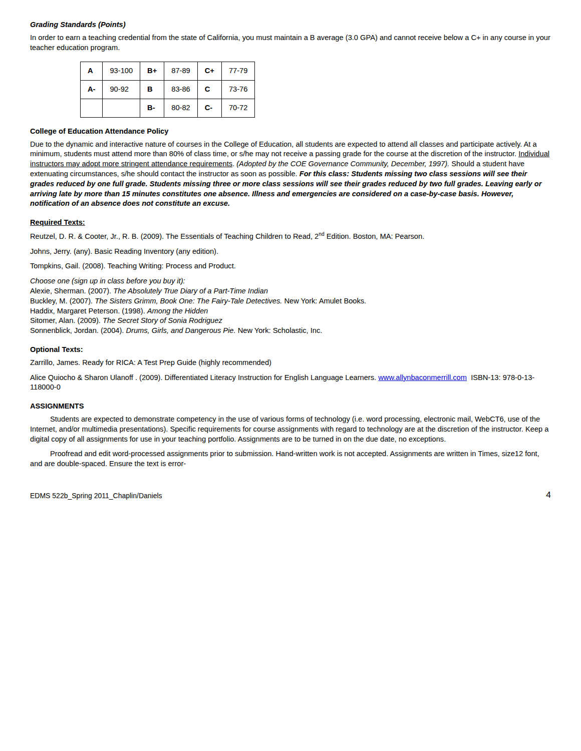Grading Standards (Points)
In order to earn a teaching credential from the state of California, you must maintain a B average (3.0 GPA) and cannot receive below a C+ in any course in your teacher education program.
| A | 93-100 | B+ | 87-89 | C+ | 77-79 |
| A- | 90-92 | B | 83-86 | C | 73-76 |
| | | B- | 80-82 | C- | 70-72 |
College of Education Attendance Policy
Due to the dynamic and interactive nature of courses in the College of Education, all students are expected to attend all classes and participate actively. At a minimum, students must attend more than 80% of class time, or s/he may not receive a passing grade for the course at the discretion of the instructor. Individual instructors may adopt more stringent attendance requirements. (Adopted by the COE Governance Community, December, 1997). Should a student have extenuating circumstances, s/he should contact the instructor as soon as possible. For this class: Students missing two class sessions will see their grades reduced by one full grade. Students missing three or more class sessions will see their grades reduced by two full grades. Leaving early or arriving late by more than 15 minutes constitutes one absence. Illness and emergencies are considered on a case-by-case basis. However, notification of an absence does not constitute an excuse.
Required Texts:
Reutzel, D. R. & Cooter, Jr., R. B. (2009). The Essentials of Teaching Children to Read, 2nd Edition. Boston, MA: Pearson.
Johns, Jerry. (any). Basic Reading Inventory (any edition).
Tompkins, Gail. (2008). Teaching Writing: Process and Product.
Choose one (sign up in class before you buy it):
Alexie, Sherman. (2007). The Absolutely True Diary of a Part-Time Indian
Buckley, M. (2007). The Sisters Grimm, Book One: The Fairy-Tale Detectives. New York: Amulet Books.
Haddix, Margaret Peterson. (1998). Among the Hidden
Sitomer, Alan. (2009). The Secret Story of Sonia Rodriguez
Sonnenblick, Jordan. (2004). Drums, Girls, and Dangerous Pie. New York: Scholastic, Inc.
Optional Texts:
Zarrillo, James. Ready for RICA: A Test Prep Guide (highly recommended)
Alice Quiocho & Sharon Ulanoff . (2009). Differentiated Literacy Instruction for English Language Learners. www.allynbaconmerrill.com ISBN-13: 978-0-13-118000-0
ASSIGNMENTS
Students are expected to demonstrate competency in the use of various forms of technology (i.e. word processing, electronic mail, WebCT6, use of the Internet, and/or multimedia presentations). Specific requirements for course assignments with regard to technology are at the discretion of the instructor. Keep a digital copy of all assignments for use in your teaching portfolio. Assignments are to be turned in on the due date, no exceptions.
Proofread and edit word-processed assignments prior to submission. Hand-written work is not accepted. Assignments are written in Times, size12 font, and are double-spaced. Ensure the text is error-
EDMS 522b_Spring 2011_Chaplin/Daniels 4